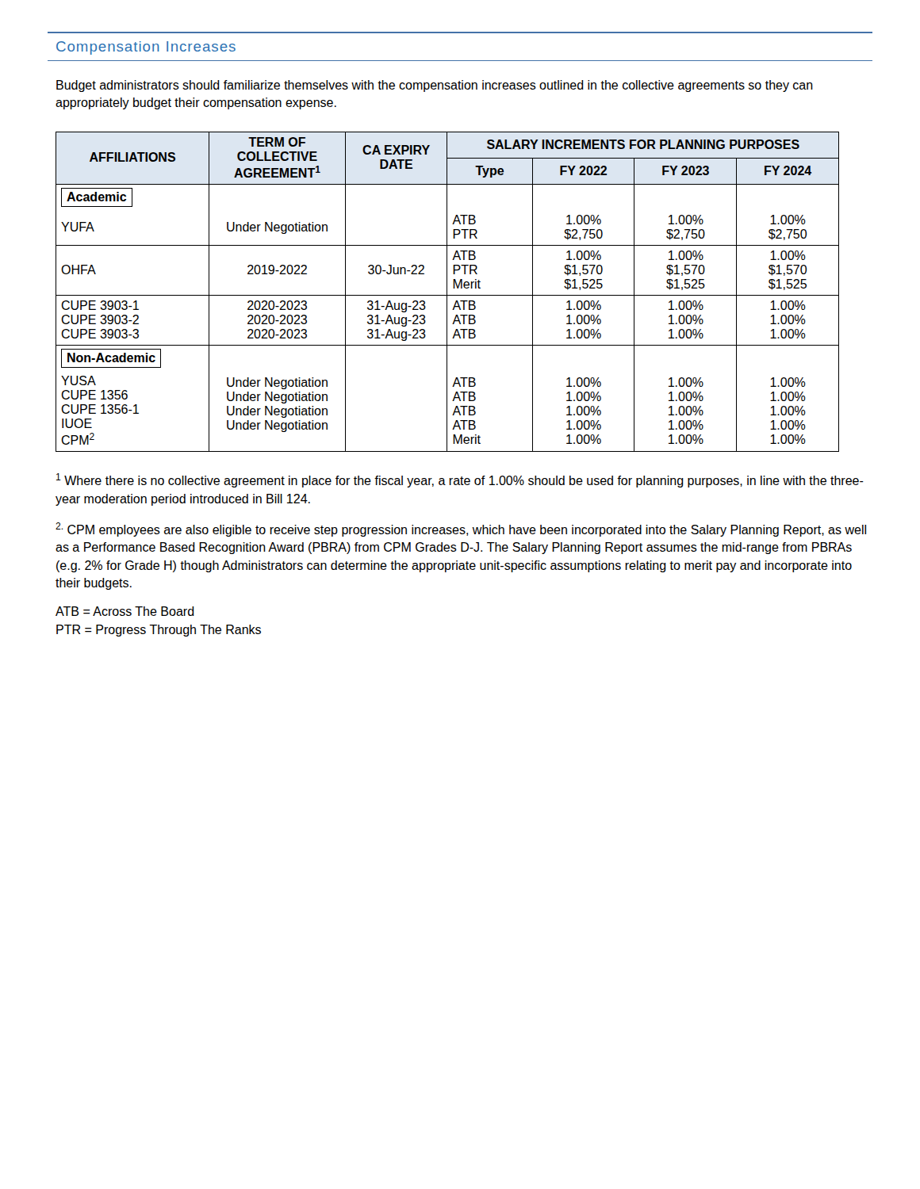Compensation Increases
Budget administrators should familiarize themselves with the compensation increases outlined in the collective agreements so they can appropriately budget their compensation expense.
| AFFILIATIONS | TERM OF COLLECTIVE AGREEMENT 1 | CA EXPIRY DATE | SALARY INCREMENTS FOR PLANNING PURPOSES |
| --- | --- | --- | --- |
| Type | FY 2022 | FY 2023 | FY 2024 |
| Academic | | | | | | |
| YUFA | Under Negotiation | | ATB PTR | 1.00% $2,750 | 1.00% $2,750 | 1.00% $2,750 |
| OHFA | 2019-2022 | 30-Jun-22 | ATB PTR Merit | 1.00% $1,570 $1,525 | 1.00% $1,570 $1,525 | 1.00% $1,570 $1,525 |
| CUPE 3903-1 CUPE 3903-2 CUPE 3903-3 | 2020-2023 2020-2023 2020-2023 | 31-Aug-23 31-Aug-23 31-Aug-23 | ATB ATB ATB | 1.00% 1.00% 1.00% | 1.00% 1.00% 1.00% | 1.00% 1.00% 1.00% |
| Non-Academic | | | | | | |
| YUSA CUPE 1356 CUPE 1356-1 IUOE CPM 2 | Under Negotiation Under Negotiation Under Negotiation Under Negotiation | | ATB ATB ATB ATB Merit | 1.00% 1.00% 1.00% 1.00% 1.00% | 1.00% 1.00% 1.00% 1.00% 1.00% | 1.00% 1.00% 1.00% 1.00% 1.00% |
1 Where there is no collective agreement in place for the fiscal year, a rate of 1.00% should be used for planning purposes, in line with the three-year moderation period introduced in Bill 124.
2. CPM employees are also eligible to receive step progression increases, which have been incorporated into the Salary Planning Report, as well as a Performance Based Recognition Award (PBRA) from CPM Grades D-J. The Salary Planning Report assumes the mid-range from PBRAs (e.g. 2% for Grade H) though Administrators can determine the appropriate unit-specific assumptions relating to merit pay and incorporate into their budgets.
ATB = Across The Board
PTR = Progress Through The Ranks